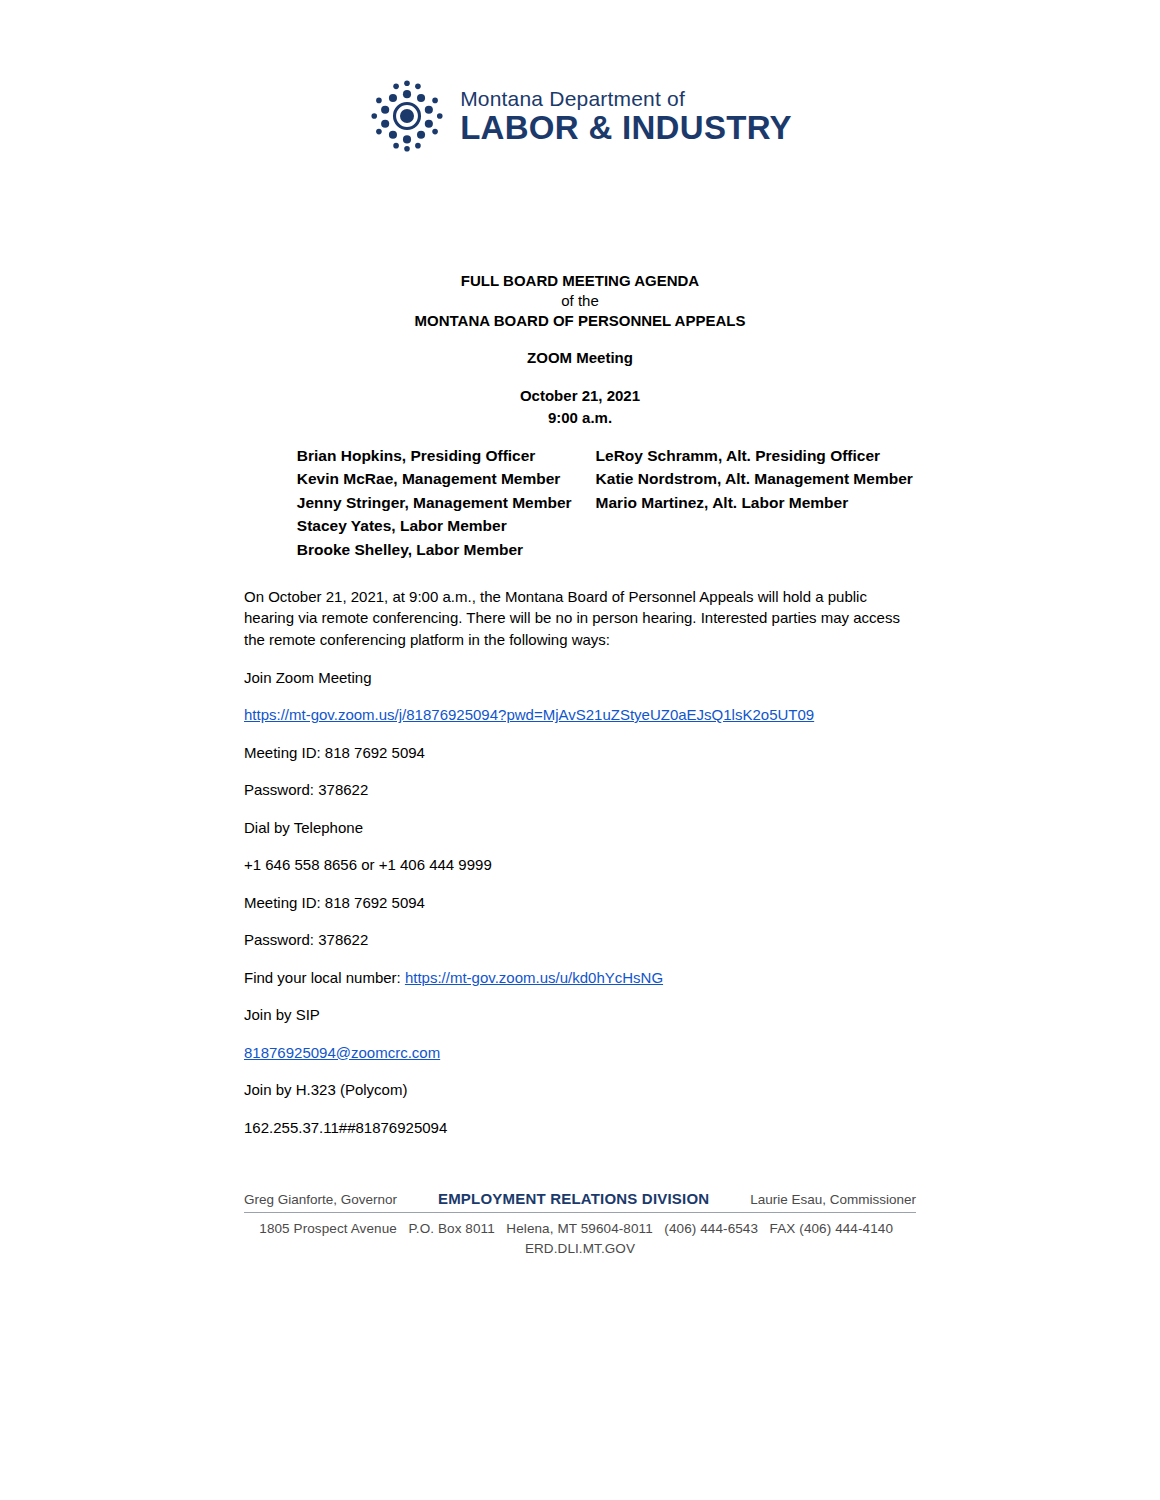Montana Department of
LABOR & INDUSTRY
FULL BOARD MEETING AGENDA
of the
MONTANA BOARD OF PERSONNEL APPEALS
ZOOM Meeting
October 21, 2021
9:00 a.m.
| Brian Hopkins, Presiding Officer | LeRoy Schramm, Alt. Presiding Officer |
| Kevin McRae, Management Member | Katie Nordstrom, Alt. Management Member |
| Jenny Stringer, Management Member | Mario Martinez, Alt. Labor Member |
| Stacey Yates, Labor Member | |
| Brooke Shelley, Labor Member | |
On October 21, 2021, at 9:00 a.m., the Montana Board of Personnel Appeals will hold a public hearing via remote conferencing. There will be no in person hearing. Interested parties may access the remote conferencing platform in the following ways:
Join Zoom Meeting
https://mt-gov.zoom.us/j/81876925094?pwd=MjAvS21uZStyeUZ0aEJsQ1lsK2o5UT09
Meeting ID: 818 7692 5094
Password: 378622
Dial by Telephone
+1 646 558 8656 or +1 406 444 9999
Meeting ID: 818 7692 5094
Password: 378622
Find your local number: https://mt-gov.zoom.us/u/kd0hYcHsNG
Join by SIP
81876925094@zoomcrc.com
Join by H.323 (Polycom)
162.255.37.11##81876925094
Greg Gianforte, Governor
EMPLOYMENT RELATIONS DIVISION
Laurie Esau, Commissioner
1805 Prospect Avenue P.O. Box 8011 Helena, MT 59604-8011 (406) 444-6543 FAX (406) 444-4140 ERD.DLI.MT.GOV